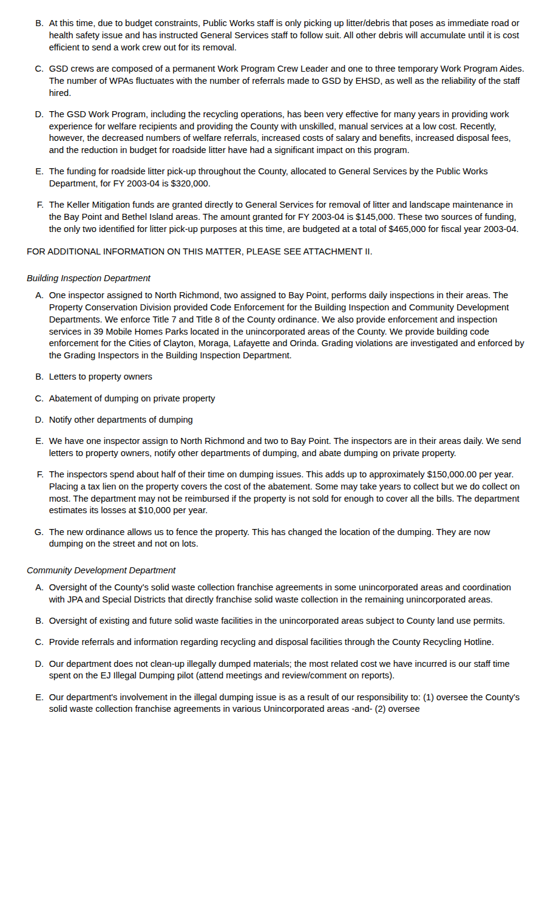At this time, due to budget constraints, Public Works staff is only picking up litter/debris that poses as immediate road or health safety issue and has instructed General Services staff to follow suit. All other debris will accumulate until it is cost efficient to send a work crew out for its removal.
GSD crews are composed of a permanent Work Program Crew Leader and one to three temporary Work Program Aides. The number of WPAs fluctuates with the number of referrals made to GSD by EHSD, as well as the reliability of the staff hired.
The GSD Work Program, including the recycling operations, has been very effective for many years in providing work experience for welfare recipients and providing the County with unskilled, manual services at a low cost. Recently, however, the decreased numbers of welfare referrals, increased costs of salary and benefits, increased disposal fees, and the reduction in budget for roadside litter have had a significant impact on this program.
The funding for roadside litter pick-up throughout the County, allocated to General Services by the Public Works Department, for FY 2003-04 is $320,000.
The Keller Mitigation funds are granted directly to General Services for removal of litter and landscape maintenance in the Bay Point and Bethel Island areas. The amount granted for FY 2003-04 is $145,000. These two sources of funding, the only two identified for litter pick-up purposes at this time, are budgeted at a total of $465,000 for fiscal year 2003-04.
FOR ADDITIONAL INFORMATION ON THIS MATTER, PLEASE SEE ATTACHMENT II.
Building Inspection Department
One inspector assigned to North Richmond, two assigned to Bay Point, performs daily inspections in their areas. The Property Conservation Division provided Code Enforcement for the Building Inspection and Community Development Departments. We enforce Title 7 and Title 8 of the County ordinance. We also provide enforcement and inspection services in 39 Mobile Homes Parks located in the unincorporated areas of the County. We provide building code enforcement for the Cities of Clayton, Moraga, Lafayette and Orinda. Grading violations are investigated and enforced by the Grading Inspectors in the Building Inspection Department.
Letters to property owners
Abatement of dumping on private property
Notify other departments of dumping
We have one inspector assign to North Richmond and two to Bay Point. The inspectors are in their areas daily. We send letters to property owners, notify other departments of dumping, and abate dumping on private property.
The inspectors spend about half of their time on dumping issues. This adds up to approximately $150,000.00 per year. Placing a tax lien on the property covers the cost of the abatement. Some may take years to collect but we do collect on most. The department may not be reimbursed if the property is not sold for enough to cover all the bills. The department estimates its losses at $10,000 per year.
The new ordinance allows us to fence the property. This has changed the location of the dumping. They are now dumping on the street and not on lots.
Community Development Department
Oversight of the County's solid waste collection franchise agreements in some unincorporated areas and coordination with JPA and Special Districts that directly franchise solid waste collection in the remaining unincorporated areas.
Oversight of existing and future solid waste facilities in the unincorporated areas subject to County land use permits.
Provide referrals and information regarding recycling and disposal facilities through the County Recycling Hotline.
Our department does not clean-up illegally dumped materials; the most related cost we have incurred is our staff time spent on the EJ Illegal Dumping pilot (attend meetings and review/comment on reports).
Our department's involvement in the illegal dumping issue is as a result of our responsibility to: (1) oversee the County's solid waste collection franchise agreements in various Unincorporated areas -and- (2) oversee